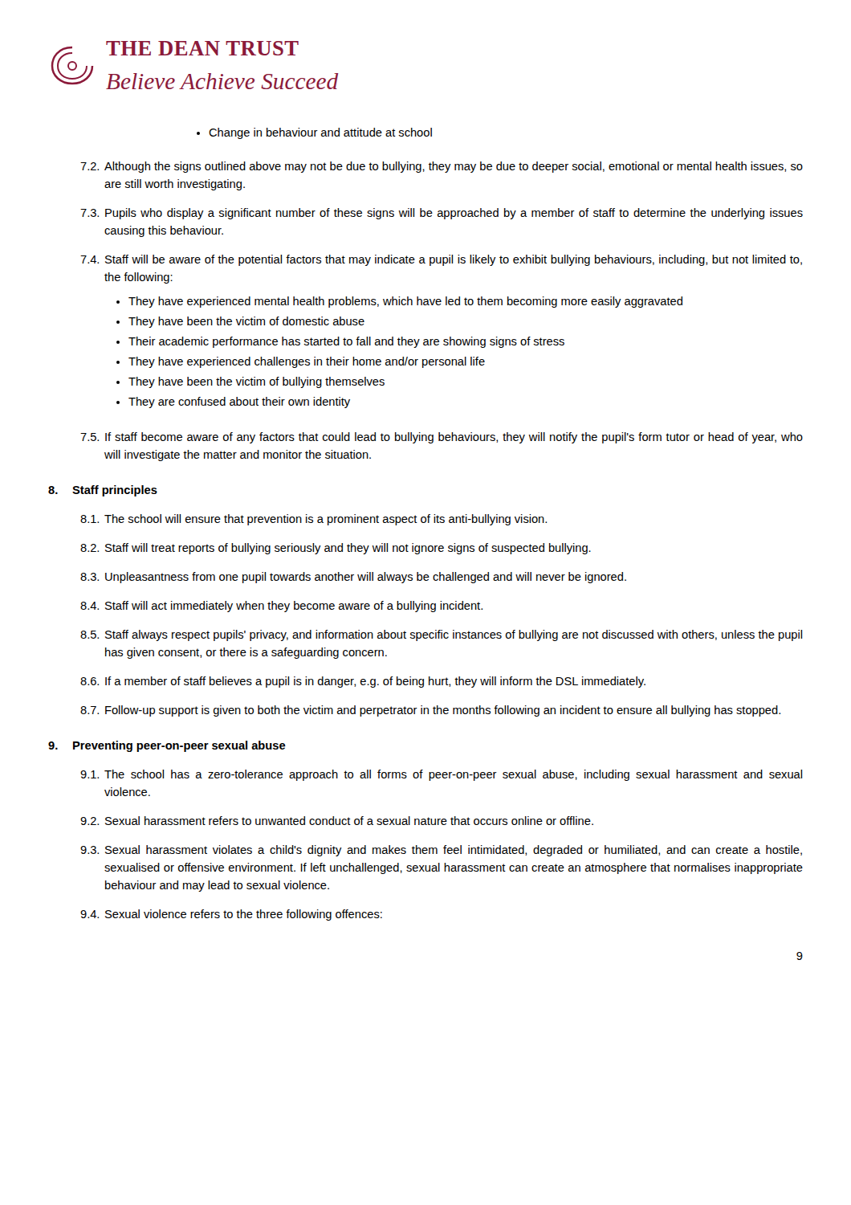THE DEAN TRUST
Believe Achieve Succeed
Change in behaviour and attitude at school
7.2.
Although the signs outlined above may not be due to bullying, they may be due to deeper social, emotional or mental health issues, so are still worth investigating.
7.3.
Pupils who display a significant number of these signs will be approached by a member of staff to determine the underlying issues causing this behaviour.
7.4.
Staff will be aware of the potential factors that may indicate a pupil is likely to exhibit bullying behaviours, including, but not limited to, the following:
They have experienced mental health problems, which have led to them becoming more easily aggravated
They have been the victim of domestic abuse
Their academic performance has started to fall and they are showing signs of stress
They have experienced challenges in their home and/or personal life
They have been the victim of bullying themselves
They are confused about their own identity
7.5.
If staff become aware of any factors that could lead to bullying behaviours, they will notify the pupil's form tutor or head of year, who will investigate the matter and monitor the situation.
8.
Staff principles
8.1.
The school will ensure that prevention is a prominent aspect of its anti-bullying vision.
8.2.
Staff will treat reports of bullying seriously and they will not ignore signs of suspected bullying.
8.3.
Unpleasantness from one pupil towards another will always be challenged and will never be ignored.
8.4.
Staff will act immediately when they become aware of a bullying incident.
8.5.
Staff always respect pupils' privacy, and information about specific instances of bullying are not discussed with others, unless the pupil has given consent, or there is a safeguarding concern.
8.6.
If a member of staff believes a pupil is in danger, e.g. of being hurt, they will inform the DSL immediately.
8.7.
Follow-up support is given to both the victim and perpetrator in the months following an incident to ensure all bullying has stopped.
9.
Preventing peer-on-peer sexual abuse
9.1.
The school has a zero-tolerance approach to all forms of peer-on-peer sexual abuse, including sexual harassment and sexual violence.
9.2.
Sexual harassment refers to unwanted conduct of a sexual nature that occurs online or offline.
9.3.
Sexual harassment violates a child's dignity and makes them feel intimidated, degraded or humiliated, and can create a hostile, sexualised or offensive environment. If left unchallenged, sexual harassment can create an atmosphere that normalises inappropriate behaviour and may lead to sexual violence.
9.4.
Sexual violence refers to the three following offences:
9